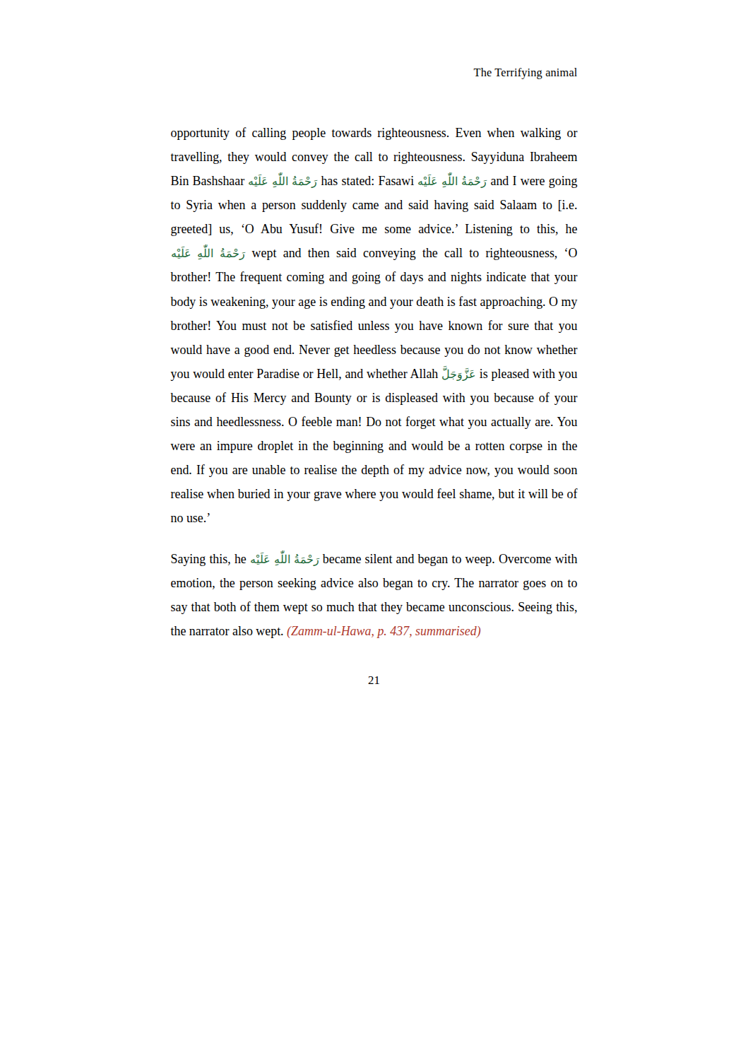The Terrifying animal
opportunity of calling people towards righteousness. Even when walking or travelling, they would convey the call to righteousness. Sayyiduna Ibraheem Bin Bashshaar رَحْمَةُ اللّٰهِ عَلَيْه has stated: Fasawi رَحْمَةُ اللّٰهِ عَلَيْه and I were going to Syria when a person suddenly came and said having said Salaam to [i.e. greeted] us, ‘O Abu Yusuf! Give me some advice.’ Listening to this, he رَحْمَةُ اللّٰهِ عَلَيْه wept and then said conveying the call to righteousness, ‘O brother! The frequent coming and going of days and nights indicate that your body is weakening, your age is ending and your death is fast approaching. O my brother! You must not be satisfied unless you have known for sure that you would have a good end. Never get heedless because you do not know whether you would enter Paradise or Hell, and whether Allah عَزَّوَجَلَّ is pleased with you because of His Mercy and Bounty or is displeased with you because of your sins and heedlessness. O feeble man! Do not forget what you actually are. You were an impure droplet in the beginning and would be a rotten corpse in the end. If you are unable to realise the depth of my advice now, you would soon realise when buried in your grave where you would feel shame, but it will be of no use.’
Saying this, he رَحْمَةُ اللّٰهِ عَلَيْه became silent and began to weep. Overcome with emotion, the person seeking advice also began to cry. The narrator goes on to say that both of them wept so much that they became unconscious. Seeing this, the narrator also wept. (Zamm-ul-Hawa, p. 437, summarised)
21